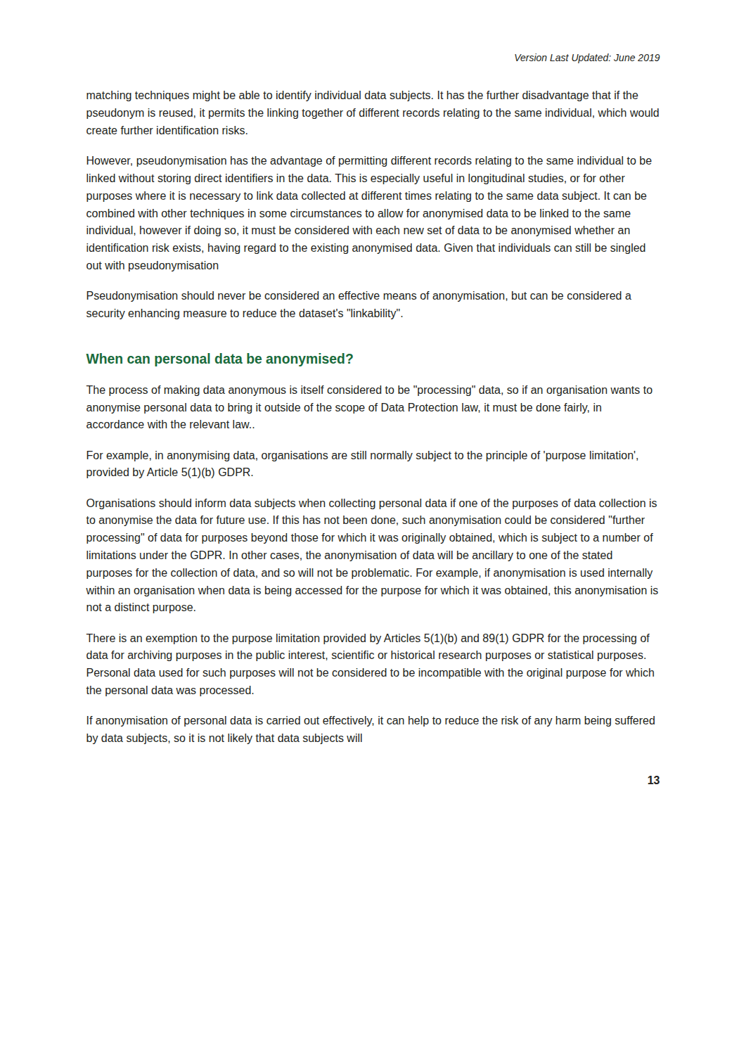Version Last Updated: June 2019
matching techniques might be able to identify individual data subjects. It has the further disadvantage that if the pseudonym is reused, it permits the linking together of different records relating to the same individual, which would create further identification risks.
However, pseudonymisation has the advantage of permitting different records relating to the same individual to be linked without storing direct identifiers in the data. This is especially useful in longitudinal studies, or for other purposes where it is necessary to link data collected at different times relating to the same data subject. It can be combined with other techniques in some circumstances to allow for anonymised data to be linked to the same individual, however if doing so, it must be considered with each new set of data to be anonymised whether an identification risk exists, having regard to the existing anonymised data. Given that individuals can still be singled out with pseudonymisation
Pseudonymisation should never be considered an effective means of anonymisation, but can be considered a security enhancing measure to reduce the dataset's "linkability".
When can personal data be anonymised?
The process of making data anonymous is itself considered to be "processing" data, so if an organisation wants to anonymise personal data to bring it outside of the scope of Data Protection law, it must be done fairly, in accordance with the relevant law..
For example, in anonymising data, organisations are still normally subject to the principle of 'purpose limitation', provided by Article 5(1)(b) GDPR.
Organisations should inform data subjects when collecting personal data if one of the purposes of data collection is to anonymise the data for future use. If this has not been done, such anonymisation could be considered "further processing" of data for purposes beyond those for which it was originally obtained, which is subject to a number of limitations under the GDPR. In other cases, the anonymisation of data will be ancillary to one of the stated purposes for the collection of data, and so will not be problematic. For example, if anonymisation is used internally within an organisation when data is being accessed for the purpose for which it was obtained, this anonymisation is not a distinct purpose.
There is an exemption to the purpose limitation provided by Articles 5(1)(b) and 89(1) GDPR for the processing of data for archiving purposes in the public interest, scientific or historical research purposes or statistical purposes. Personal data used for such purposes will not be considered to be incompatible with the original purpose for which the personal data was processed.
If anonymisation of personal data is carried out effectively, it can help to reduce the risk of any harm being suffered by data subjects, so it is not likely that data subjects will
13